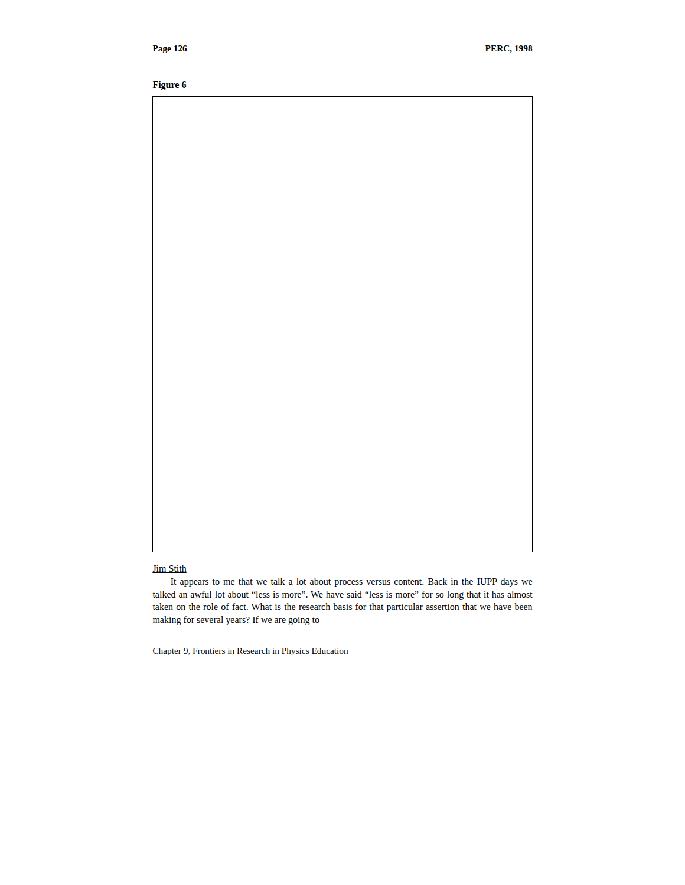Page 126 PERC, 1998
Figure 6
Jim Stith
It appears to me that we talk a lot about process versus content. Back in the IUPP days we talked an awful lot about “less is more”. We have said “less is more” for so long that it has almost taken on the role of fact. What is the research basis for that particular assertion that we have been making for several years? If we are going to
Chapter 9, Frontiers in Research in Physics Education